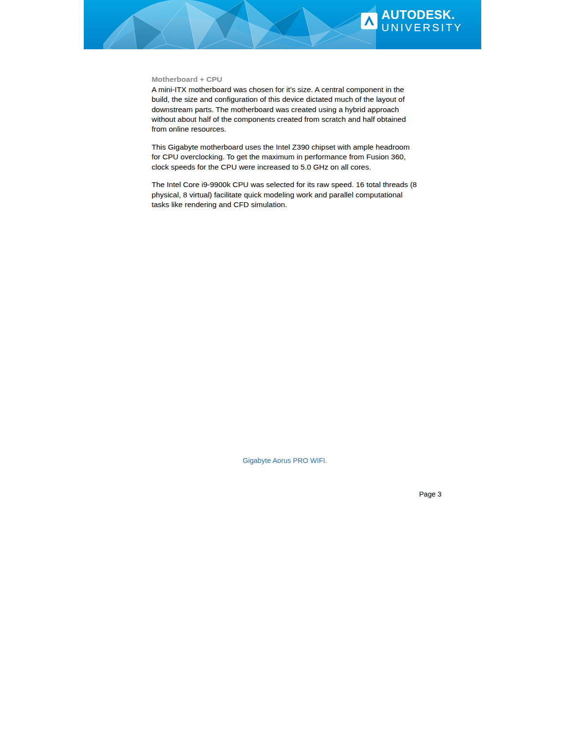AUTODESK.
UNIVERSITY
Motherboard + CPU
A mini-ITX motherboard was chosen for it’s size. A central component in the build, the size and configuration of this device dictated much of the layout of downstream parts. The motherboard was created using a hybrid approach without about half of the components created from scratch and half obtained from online resources.
This Gigabyte motherboard uses the Intel Z390 chipset with ample headroom for CPU overclocking. To get the maximum in performance from Fusion 360, clock speeds for the CPU were increased to 5.0 GHz on all cores.
The Intel Core i9-9900k CPU was selected for its raw speed. 16 total threads (8 physical, 8 virtual) facilitate quick modeling work and parallel computational tasks like rendering and CFD simulation.
Gigabyte Aorus PRO WIFI.
Page 3